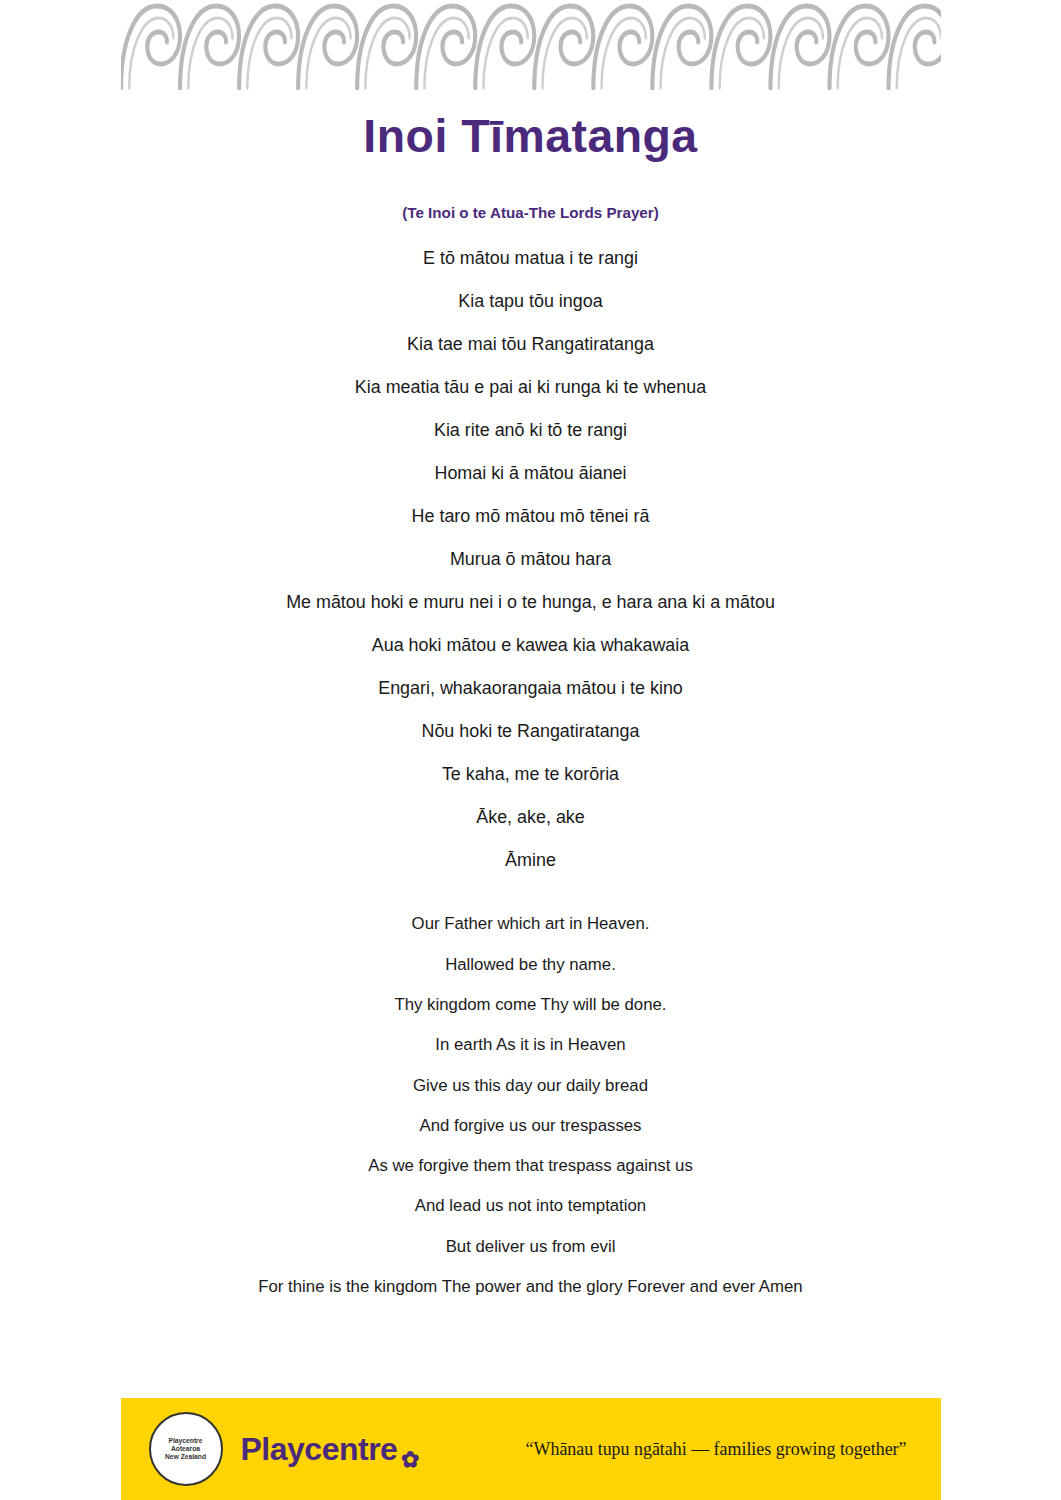Inoi Tīmatanga
(Te Inoi o te Atua-The Lords Prayer)
E tō mātou matua i te rangi
Kia tapu tōu ingoa
Kia tae mai tōu Rangatiratanga
Kia meatia tāu e pai ai ki runga ki te whenua
Kia rite anō ki tō te rangi
Homai ki ā mātou āianei
He taro mō mātou mō tēnei rā
Murua ō mātou hara
Me mātou hoki e muru nei i o te hunga, e hara ana ki a mātou
Aua hoki mātou e kawea kia whakawaia
Engari, whakaorangaia mātou i te kino
Nōu hoki te Rangatiratanga
Te kaha, me te korōria
Āke, ake, ake
Āmine
Our Father which art in Heaven.
Hallowed be thy name.
Thy kingdom come Thy will be done.
In earth As it is in Heaven
Give us this day our daily bread
And forgive us our trespasses
As we forgive them that trespass against us
And lead us not into temptation
But deliver us from evil
For thine is the kingdom The power and the glory Forever and ever Amen
Playcentre
Aotearoa
New Zealand
Playcentre
“Whānau tupu ngātahi — families growing together”